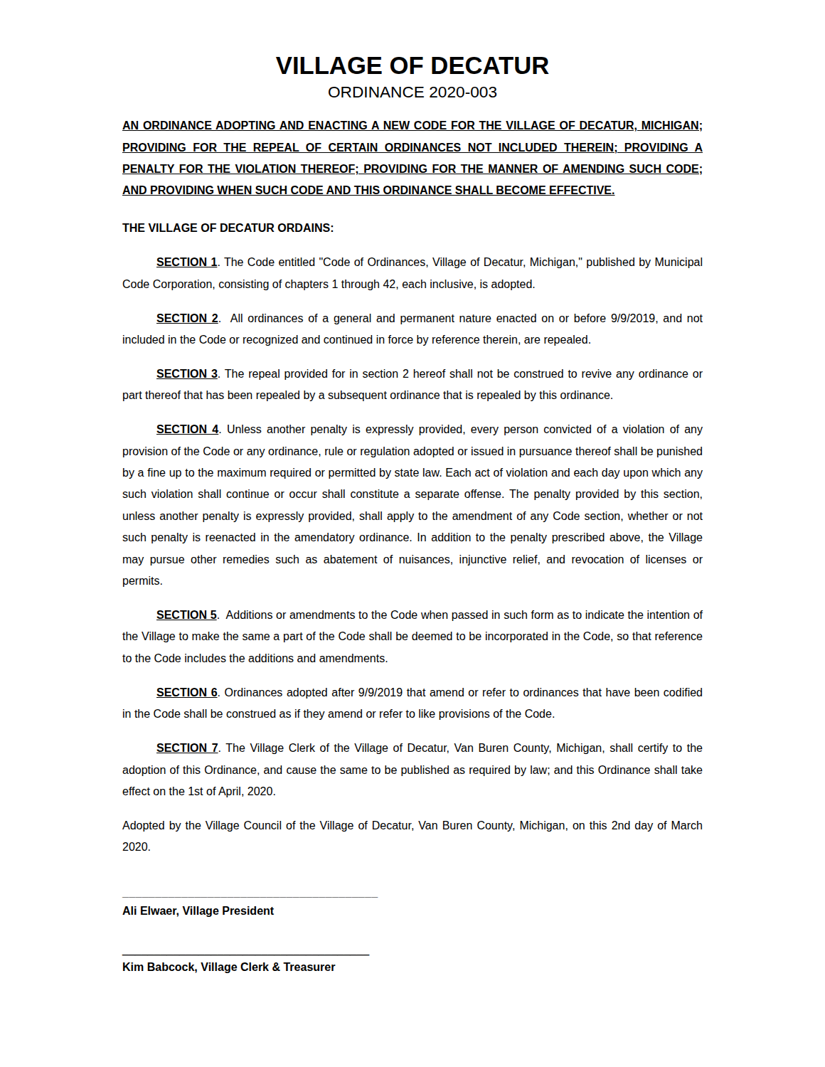VILLAGE OF DECATUR
ORDINANCE 2020-003
AN ORDINANCE ADOPTING AND ENACTING A NEW CODE FOR THE VILLAGE OF DECATUR, MICHIGAN; PROVIDING FOR THE REPEAL OF CERTAIN ORDINANCES NOT INCLUDED THEREIN; PROVIDING A PENALTY FOR THE VIOLATION THEREOF; PROVIDING FOR THE MANNER OF AMENDING SUCH CODE; AND PROVIDING WHEN SUCH CODE AND THIS ORDINANCE SHALL BECOME EFFECTIVE.
THE VILLAGE OF DECATUR ORDAINS:
SECTION 1. The Code entitled "Code of Ordinances, Village of Decatur, Michigan," published by Municipal Code Corporation, consisting of chapters 1 through 42, each inclusive, is adopted.
SECTION 2. All ordinances of a general and permanent nature enacted on or before 9/9/2019, and not included in the Code or recognized and continued in force by reference therein, are repealed.
SECTION 3. The repeal provided for in section 2 hereof shall not be construed to revive any ordinance or part thereof that has been repealed by a subsequent ordinance that is repealed by this ordinance.
SECTION 4. Unless another penalty is expressly provided, every person convicted of a violation of any provision of the Code or any ordinance, rule or regulation adopted or issued in pursuance thereof shall be punished by a fine up to the maximum required or permitted by state law. Each act of violation and each day upon which any such violation shall continue or occur shall constitute a separate offense. The penalty provided by this section, unless another penalty is expressly provided, shall apply to the amendment of any Code section, whether or not such penalty is reenacted in the amendatory ordinance. In addition to the penalty prescribed above, the Village may pursue other remedies such as abatement of nuisances, injunctive relief, and revocation of licenses or permits.
SECTION 5. Additions or amendments to the Code when passed in such form as to indicate the intention of the Village to make the same a part of the Code shall be deemed to be incorporated in the Code, so that reference to the Code includes the additions and amendments.
SECTION 6. Ordinances adopted after 9/9/2019 that amend or refer to ordinances that have been codified in the Code shall be construed as if they amend or refer to like provisions of the Code.
SECTION 7. The Village Clerk of the Village of Decatur, Van Buren County, Michigan, shall certify to the adoption of this Ordinance, and cause the same to be published as required by law; and this Ordinance shall take effect on the 1st of April, 2020.
Adopted by the Village Council of the Village of Decatur, Van Buren County, Michigan, on this 2nd day of March 2020.
_______________________________________
Ali Elwaer, Village President
_______________________________________
Kim Babcock, Village Clerk & Treasurer